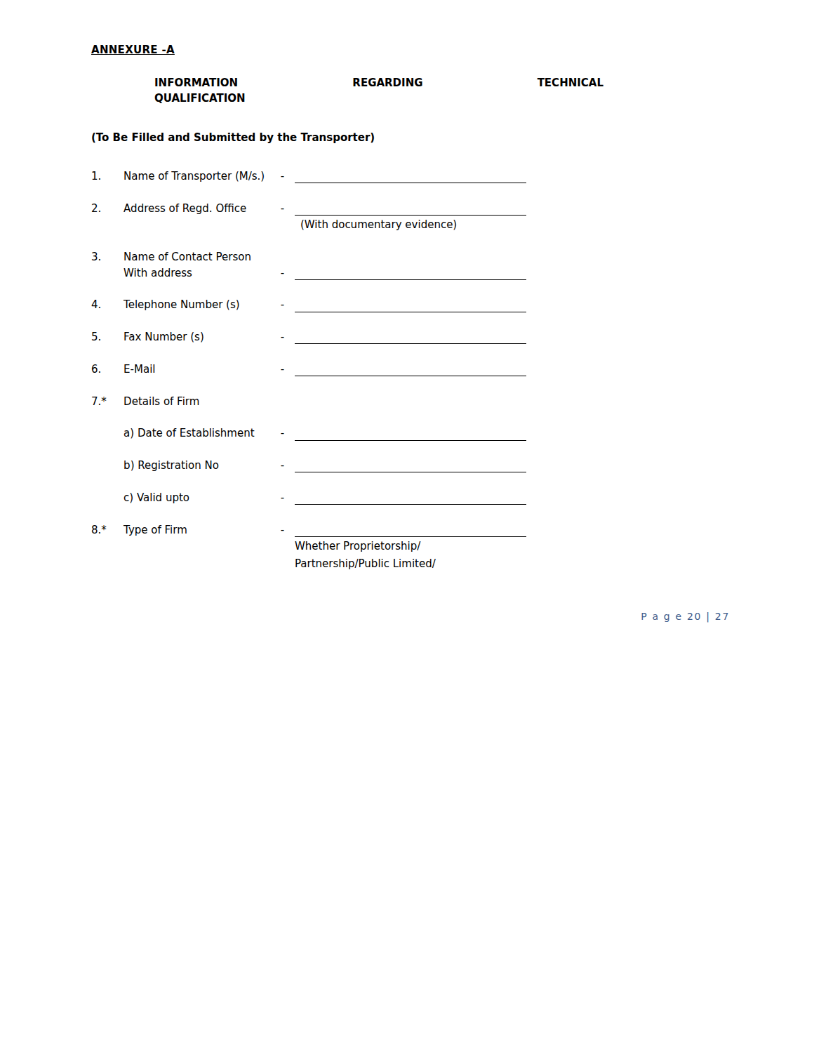ANNEXURE -A
INFORMATION REGARDING TECHNICAL
QUALIFICATION
(To Be Filled and Submitted by the Transporter)
| 1. | Name of Transporter (M/s.) | - | |
| 2. | Address of Regd. Office | - | (With documentary evidence) |
| 3. | Name of Contact Person With address | - | |
| 4. | Telephone Number (s) | - | |
| 5. | Fax Number (s) | - | |
| 6. | E-Mail | - | |
| 7.* | Details of Firm | | |
| | a) Date of Establishment | - | |
| | b) Registration No | - | |
| | c) Valid upto | - | |
| 8.* | Type of Firm | - | Whether Proprietorship/ Partnership/Public Limited/ |
P a g e 20 | 27